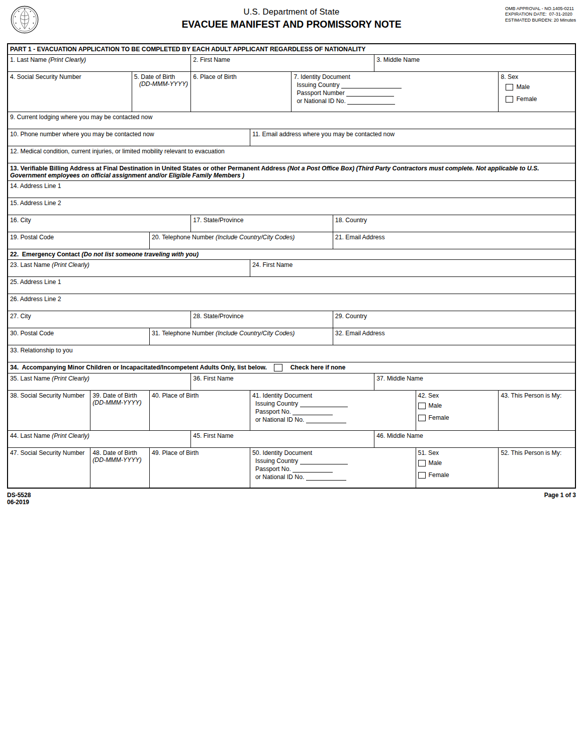U.S. Department of State
EVACUEE MANIFEST AND PROMISSORY NOTE
OMB APPROVAL - NO.1405-0211
EXPIRATION DATE: 07-31-2020
ESTIMATED BURDEN: 20 Minutes
| PART 1 - EVACUATION APPLICATION TO BE COMPLETED BY EACH ADULT APPLICANT REGARDLESS OF NATIONALITY |
| 1. Last Name (Print Clearly) | 2. First Name | 3. Middle Name |
| 4. Social Security Number | 5. Date of Birth (DD-MMM-YYYY) | 6. Place of Birth | 7. Identity Document Issuing Country Passport Number or National ID No. | 8. Sex Male Female |
| 9. Current lodging where you may be contacted now |
| 10. Phone number where you may be contacted now | 11. Email address where you may be contacted now |
| 12. Medical condition, current injuries, or limited mobility relevant to evacuation |
| 13. Verifiable Billing Address at Final Destination in United States or other Permanent Address (Not a Post Office Box) (Third Party Contractors must complete. Not applicable to U.S. Government employees on official assignment and/or Eligible Family Members ) |
| 14. Address Line 1 |
| 15. Address Line 2 |
| 16. City | 17. State/Province | 18. Country |
| 19. Postal Code | 20. Telephone Number (Include Country/City Codes) | 21. Email Address |
| 22. Emergency Contact (Do not list someone traveling with you) |
| 23. Last Name (Print Clearly) | 24. First Name |
| 25. Address Line 1 |
| 26. Address Line 2 |
| 27. City | 28. State/Province | 29. Country |
| 30. Postal Code | 31. Telephone Number (Include Country/City Codes) | 32. Email Address |
| 33. Relationship to you |
| 34. Accompanying Minor Children or Incapacitated/Incompetent Adults Only, list below. Check here if none |
| 35. Last Name (Print Clearly) | 36. First Name | 37. Middle Name |
| 38. Social Security Number | 39. Date of Birth (DD-MMM-YYYY) | 40. Place of Birth | 41. Identity Document Issuing Country Passport No. or National ID No. | 42. Sex Male Female | 43. This Person is My: |
| 44. Last Name (Print Clearly) | 45. First Name | 46. Middle Name |
| 47. Social Security Number | 48. Date of Birth (DD-MMM-YYYY) | 49. Place of Birth | 50. Identity Document Issuing Country Passport No. or National ID No. | 51. Sex Male Female | 52. This Person is My: |
DS-5528
06-2019
Page 1 of 3